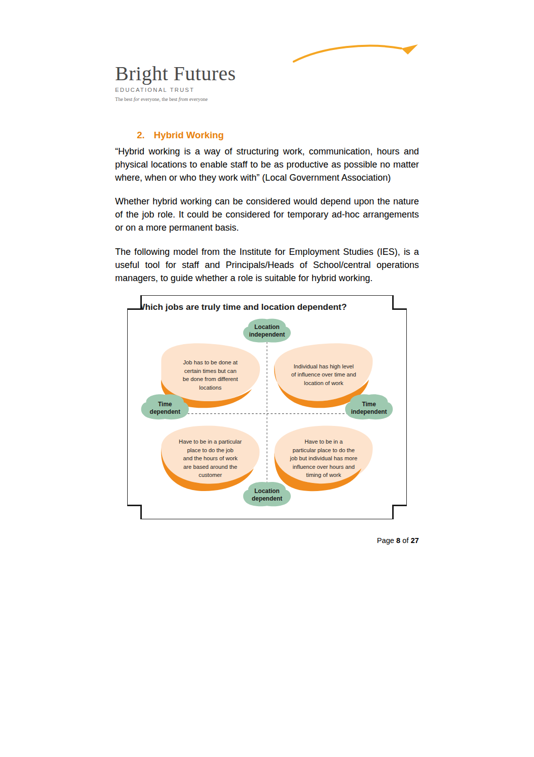Bright Futures
EDUCATIONAL TRUST
The best for everyone, the best from everyone
2. Hybrid Working
“Hybrid working is a way of structuring work, communication, hours and physical locations to enable staff to be as productive as possible no matter where, when or who they work with” (Local Government Association)
Whether hybrid working can be considered would depend upon the nature of the job role. It could be considered for temporary ad-hoc arrangements or on a more permanent basis.
The following model from the Institute for Employment Studies (IES), is a useful tool for staff and Principals/Heads of School/central operations managers, to guide whether a role is suitable for hybrid working.
Which jobs are truly time and location dependent?
Job has to be done at certain times but can be done from different locations Individual has high level of influence over time and location of work Have to be in a particular place to do the job and the hours of work are based around the customer Have to be in a particular place to do the job but individual has more influence over hours and timing of work Location independent Location dependent Time dependent Time independent
Page 8 of 27